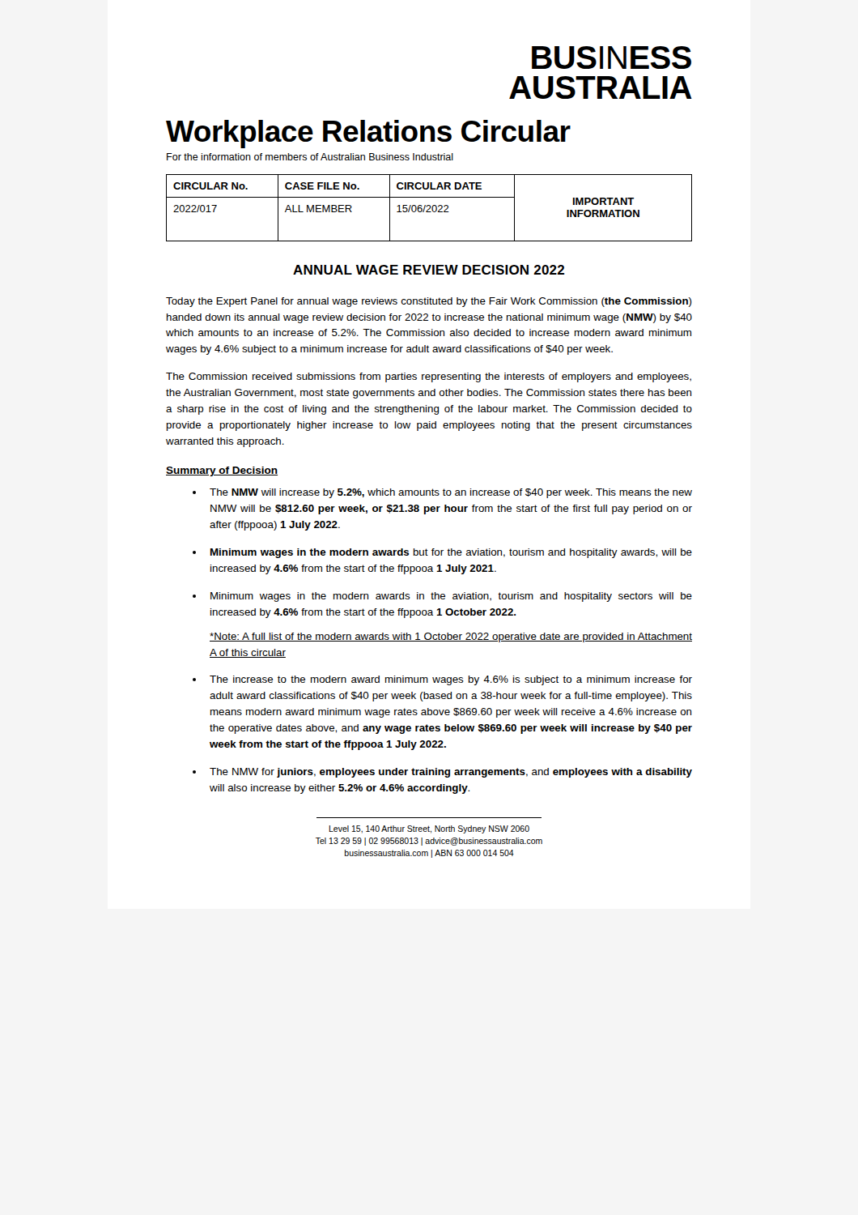BUSINESS AUSTRALIA
Workplace Relations Circular
For the information of members of Australian Business Industrial
| CIRCULAR No. | CASE FILE No. | CIRCULAR DATE | IMPORTANT INFORMATION |
| 2022/017 | ALL MEMBER | 15/06/2022 |
ANNUAL WAGE REVIEW DECISION 2022
Today the Expert Panel for annual wage reviews constituted by the Fair Work Commission (the Commission) handed down its annual wage review decision for 2022 to increase the national minimum wage (NMW) by $40 which amounts to an increase of 5.2%. The Commission also decided to increase modern award minimum wages by 4.6% subject to a minimum increase for adult award classifications of $40 per week.
The Commission received submissions from parties representing the interests of employers and employees, the Australian Government, most state governments and other bodies. The Commission states there has been a sharp rise in the cost of living and the strengthening of the labour market. The Commission decided to provide a proportionately higher increase to low paid employees noting that the present circumstances warranted this approach.
Summary of Decision
The NMW will increase by 5.2%, which amounts to an increase of $40 per week. This means the new NMW will be $812.60 per week, or $21.38 per hour from the start of the first full pay period on or after (ffppooa) 1 July 2022.
Minimum wages in the modern awards but for the aviation, tourism and hospitality awards, will be increased by 4.6% from the start of the ffppooa 1 July 2021.
Minimum wages in the modern awards in the aviation, tourism and hospitality sectors will be increased by 4.6% from the start of the ffppooa 1 October 2022.
*Note: A full list of the modern awards with 1 October 2022 operative date are provided in Attachment A of this circular
The increase to the modern award minimum wages by 4.6% is subject to a minimum increase for adult award classifications of $40 per week (based on a 38-hour week for a full-time employee). This means modern award minimum wage rates above $869.60 per week will receive a 4.6% increase on the operative dates above, and any wage rates below $869.60 per week will increase by $40 per week from the start of the ffppooa 1 July 2022.
The NMW for juniors, employees under training arrangements, and employees with a disability will also increase by either 5.2% or 4.6% accordingly.
Level 15, 140 Arthur Street, North Sydney NSW 2060
Tel 13 29 59 | 02 99568013 | advice@businessaustralia.com
businessaustralia.com | ABN 63 000 014 504